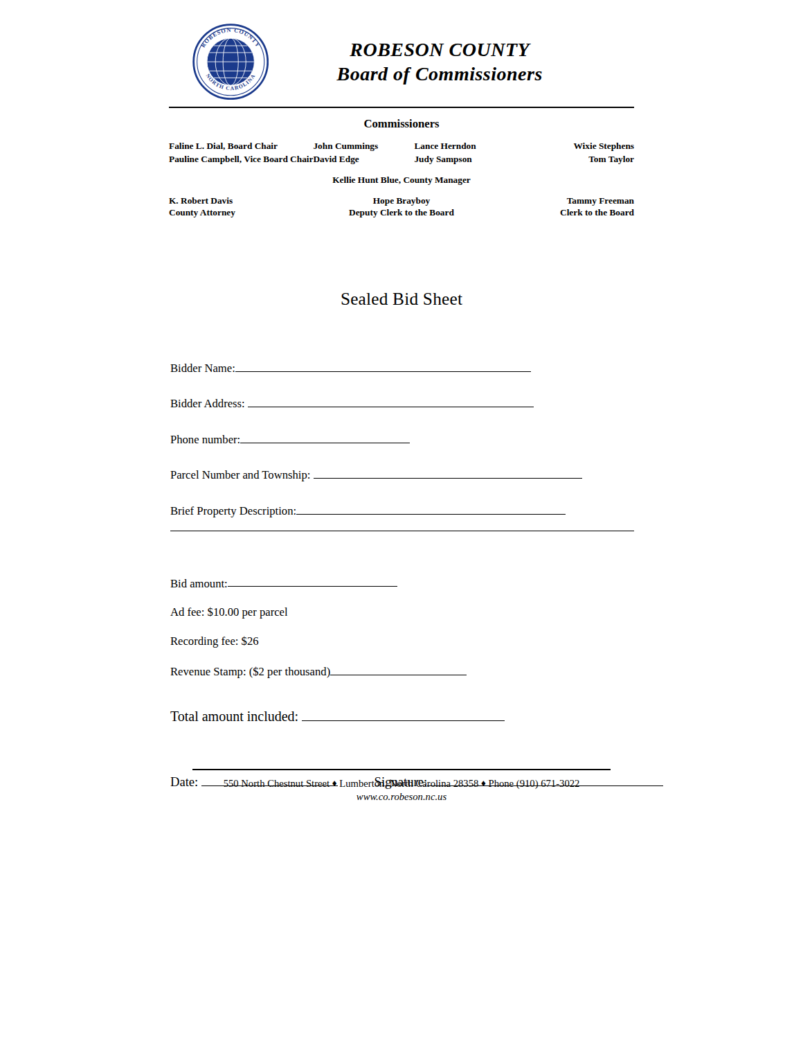ROBESON COUNTY NORTH CAROLINA 17 87
ROBESON COUNTY
Board of Commissioners
Commissioners
| Faline L. Dial, Board Chair | John Cummings | Lance Herndon | Wixie Stephens |
| Pauline Campbell, Vice Board Chair | David Edge | Judy Sampson | Tom Taylor |
Kellie Hunt Blue, County Manager
| K. Robert Davis | Hope Brayboy | Tammy Freeman |
| County Attorney | Deputy Clerk to the Board | Clerk to the Board |
Sealed Bid Sheet
Bidder Name:
Bidder Address:
Phone number:
Parcel Number and Township:
Brief Property Description:
Bid amount:
Ad fee: $10.00 per parcel
Recording fee: $26
Revenue Stamp: ($2 per thousand)
Total amount included:
Date: Signature:
550 North Chestnut Street ♦ Lumberton, North Carolina 28358 ♦ Phone (910) 671-3022
www.co.robeson.nc.us